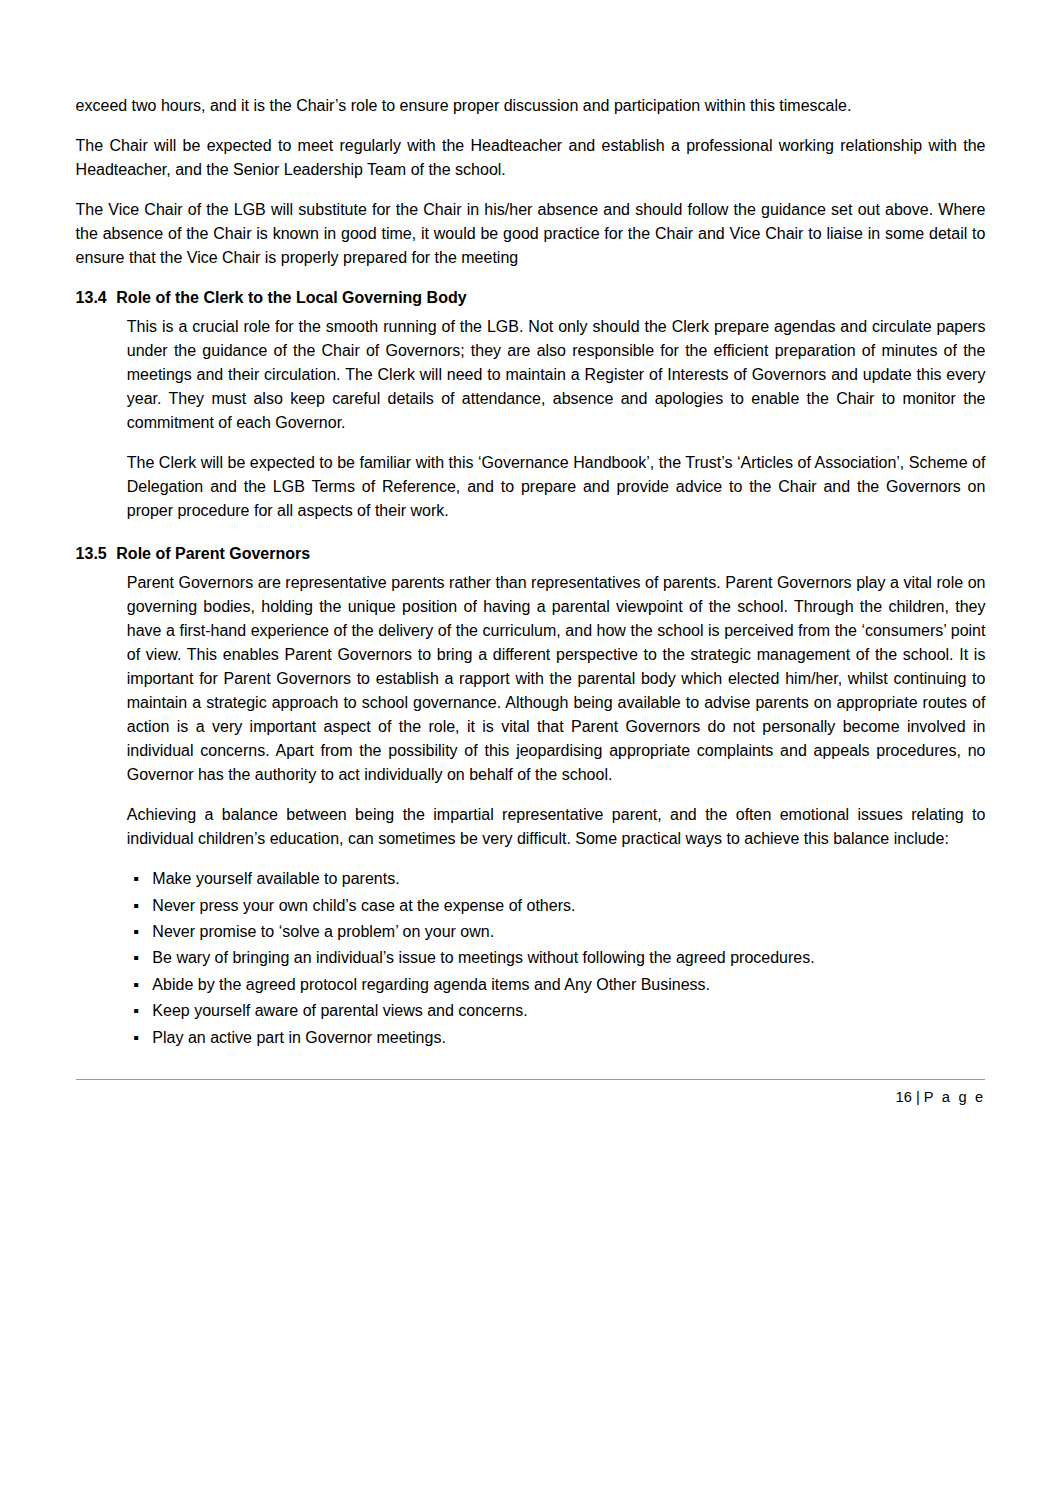exceed two hours, and it is the Chair’s role to ensure proper discussion and participation within this timescale.
The Chair will be expected to meet regularly with the Headteacher and establish a professional working relationship with the Headteacher, and the Senior Leadership Team of the school.
The Vice Chair of the LGB will substitute for the Chair in his/her absence and should follow the guidance set out above. Where the absence of the Chair is known in good time, it would be good practice for the Chair and Vice Chair to liaise in some detail to ensure that the Vice Chair is properly prepared for the meeting
13.4 Role of the Clerk to the Local Governing Body
This is a crucial role for the smooth running of the LGB. Not only should the Clerk prepare agendas and circulate papers under the guidance of the Chair of Governors; they are also responsible for the efficient preparation of minutes of the meetings and their circulation. The Clerk will need to maintain a Register of Interests of Governors and update this every year. They must also keep careful details of attendance, absence and apologies to enable the Chair to monitor the commitment of each Governor.
The Clerk will be expected to be familiar with this ‘Governance Handbook’, the Trust’s ‘Articles of Association’, Scheme of Delegation and the LGB Terms of Reference, and to prepare and provide advice to the Chair and the Governors on proper procedure for all aspects of their work.
13.5 Role of Parent Governors
Parent Governors are representative parents rather than representatives of parents. Parent Governors play a vital role on governing bodies, holding the unique position of having a parental viewpoint of the school. Through the children, they have a first-hand experience of the delivery of the curriculum, and how the school is perceived from the ‘consumers’ point of view. This enables Parent Governors to bring a different perspective to the strategic management of the school. It is important for Parent Governors to establish a rapport with the parental body which elected him/her, whilst continuing to maintain a strategic approach to school governance. Although being available to advise parents on appropriate routes of action is a very important aspect of the role, it is vital that Parent Governors do not personally become involved in individual concerns. Apart from the possibility of this jeopardising appropriate complaints and appeals procedures, no Governor has the authority to act individually on behalf of the school.
Achieving a balance between being the impartial representative parent, and the often emotional issues relating to individual children’s education, can sometimes be very difficult. Some practical ways to achieve this balance include:
Make yourself available to parents.
Never press your own child’s case at the expense of others.
Never promise to ‘solve a problem’ on your own.
Be wary of bringing an individual’s issue to meetings without following the agreed procedures.
Abide by the agreed protocol regarding agenda items and Any Other Business.
Keep yourself aware of parental views and concerns.
Play an active part in Governor meetings.
16 | P a g e